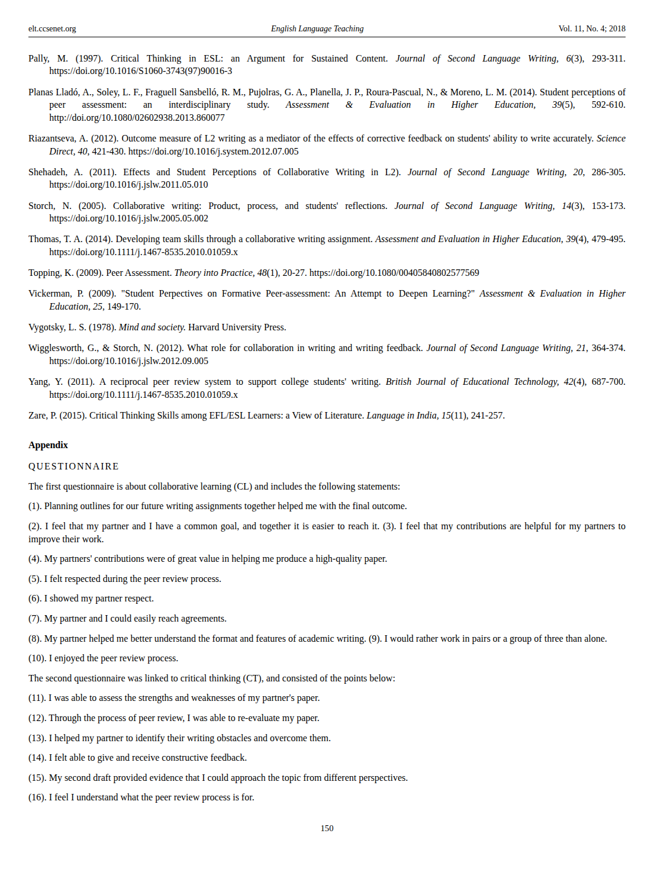elt.ccsenet.org English Language Teaching Vol. 11, No. 4; 2018
Pally, M. (1997). Critical Thinking in ESL: an Argument for Sustained Content. Journal of Second Language Writing, 6(3), 293-311. https://doi.org/10.1016/S1060-3743(97)90016-3
Planas Lladó, A., Soley, L. F., Fraguell Sansbelló, R. M., Pujolras, G. A., Planella, J. P., Roura-Pascual, N., & Moreno, L. M. (2014). Student perceptions of peer assessment: an interdisciplinary study. Assessment & Evaluation in Higher Education, 39(5), 592-610. http://doi.org/10.1080/02602938.2013.860077
Riazantseva, A. (2012). Outcome measure of L2 writing as a mediator of the effects of corrective feedback on students' ability to write accurately. Science Direct, 40, 421-430. https://doi.org/10.1016/j.system.2012.07.005
Shehadeh, A. (2011). Effects and Student Perceptions of Collaborative Writing in L2). Journal of Second Language Writing, 20, 286-305. https://doi.org/10.1016/j.jslw.2011.05.010
Storch, N. (2005). Collaborative writing: Product, process, and students' reflections. Journal of Second Language Writing, 14(3), 153-173. https://doi.org/10.1016/j.jslw.2005.05.002
Thomas, T. A. (2014). Developing team skills through a collaborative writing assignment. Assessment and Evaluation in Higher Education, 39(4), 479-495. https://doi.org/10.1111/j.1467-8535.2010.01059.x
Topping, K. (2009). Peer Assessment. Theory into Practice, 48(1), 20-27. https://doi.org/10.1080/00405840802577569
Vickerman, P. (2009). "Student Perpectives on Formative Peer-assessment: An Attempt to Deepen Learning?" Assessment & Evaluation in Higher Education, 25, 149-170.
Vygotsky, L. S. (1978). Mind and society. Harvard University Press.
Wigglesworth, G., & Storch, N. (2012). What role for collaboration in writing and writing feedback. Journal of Second Language Writing, 21, 364-374. https://doi.org/10.1016/j.jslw.2012.09.005
Yang, Y. (2011). A reciprocal peer review system to support college students' writing. British Journal of Educational Technology, 42(4), 687-700. https://doi.org/10.1111/j.1467-8535.2010.01059.x
Zare, P. (2015). Critical Thinking Skills among EFL/ESL Learners: a View of Literature. Language in India, 15(11), 241-257.
Appendix
QUESTIONNAIRE
The first questionnaire is about collaborative learning (CL) and includes the following statements:
(1). Planning outlines for our future writing assignments together helped me with the final outcome.
(2). I feel that my partner and I have a common goal, and together it is easier to reach it. (3). I feel that my contributions are helpful for my partners to improve their work.
(4). My partners' contributions were of great value in helping me produce a high-quality paper.
(5). I felt respected during the peer review process.
(6). I showed my partner respect.
(7). My partner and I could easily reach agreements.
(8). My partner helped me better understand the format and features of academic writing. (9). I would rather work in pairs or a group of three than alone.
(10). I enjoyed the peer review process.
The second questionnaire was linked to critical thinking (CT), and consisted of the points below:
(11). I was able to assess the strengths and weaknesses of my partner's paper.
(12). Through the process of peer review, I was able to re-evaluate my paper.
(13). I helped my partner to identify their writing obstacles and overcome them.
(14). I felt able to give and receive constructive feedback.
(15). My second draft provided evidence that I could approach the topic from different perspectives.
(16). I feel I understand what the peer review process is for.
150